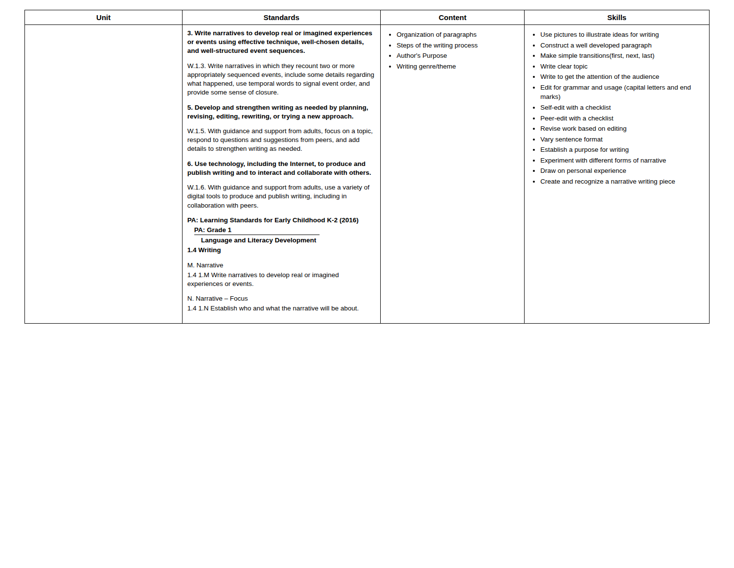| Unit | Standards | Content | Skills |
| --- | --- | --- | --- |
| | 3. Write narratives to develop real or imagined experiences or events using effective technique, well-chosen details, and well-structured event sequences. W.1.3. Write narratives in which they recount two or more appropriately sequenced events, include some details regarding what happened, use temporal words to signal event order, and provide some sense of closure. 5. Develop and strengthen writing as needed by planning, revising, editing, rewriting, or trying a new approach. W.1.5. With guidance and support from adults, focus on a topic, respond to questions and suggestions from peers, and add details to strengthen writing as needed. 6. Use technology, including the Internet, to produce and publish writing and to interact and collaborate with others. W.1.6. With guidance and support from adults, use a variety of digital tools to produce and publish writing, including in collaboration with peers. PA: Learning Standards for Early Childhood K-2 (2016) PA: Grade 1 Language and Literacy Development 1.4 Writing M. Narrative 1.4 1.M Write narratives to develop real or imagined experiences or events. N. Narrative – Focus 1.4 1.N Establish who and what the narrative will be about. | Organization of paragraphs Steps of the writing process Author's Purpose Writing genre/theme | Use pictures to illustrate ideas for writing Construct a well developed paragraph Make simple transitions(first, next, last) Write clear topic Write to get the attention of the audience Edit for grammar and usage (capital letters and end marks) Self-edit with a checklist Peer-edit with a checklist Revise work based on editing Vary sentence format Establish a purpose for writing Experiment with different forms of narrative Draw on personal experience Create and recognize a narrative writing piece |